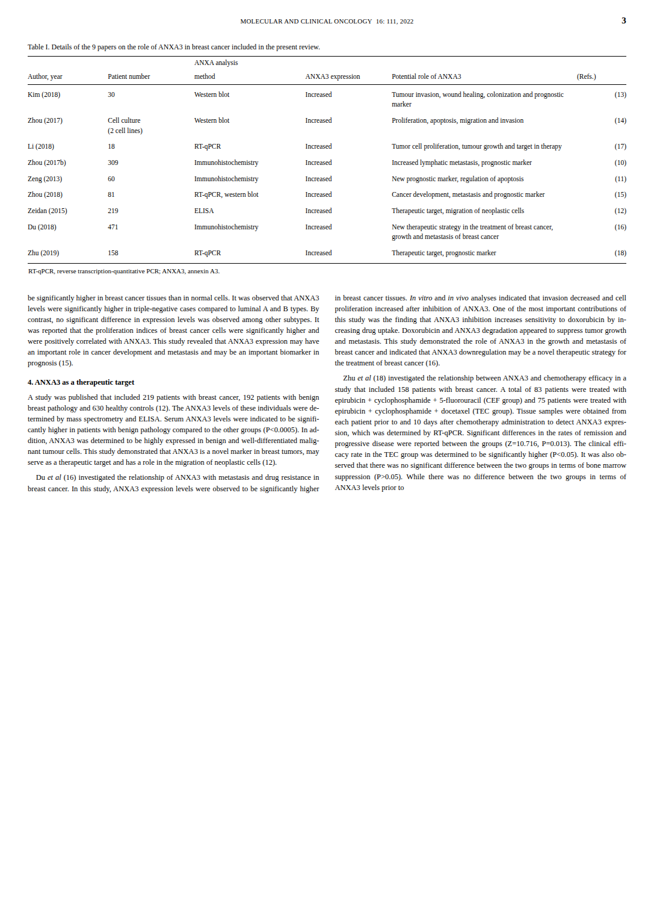Molecular and Clinical Oncology 16: 111, 2022 3
Table I. Details of the 9 papers on the role of ANXA3 in breast cancer included in the present review.
| | | ANXA analysis | | | |
| --- | --- | --- | --- | --- | --- |
| Author, year | Patient number | method | ANXA3 expression | Potential role of ANXA3 | (Refs.) |
| Kim (2018) | 30 | Western blot | Increased | Tumour invasion, wound healing, colonization and prognostic marker | (13) |
| Zhou (2017) | Cell culture (2 cell lines) | Western blot | Increased | Proliferation, apoptosis, migration and invasion | (14) |
| Li (2018) | 18 | RT-qPCR | Increased | Tumor cell proliferation, tumour growth and target in therapy | (17) |
| Zhou (2017b) | 309 | Immunohistochemistry | Increased | Increased lymphatic metastasis, prognostic marker | (10) |
| Zeng (2013) | 60 | Immunohistochemistry | Increased | New prognostic marker, regulation of apoptosis | (11) |
| Zhou (2018) | 81 | RT-qPCR, western blot | Increased | Cancer development, metastasis and prognostic marker | (15) |
| Zeidan (2015) | 219 | ELISA | Increased | Therapeutic target, migration of neoplastic cells | (12) |
| Du (2018) | 471 | Immunohistochemistry | Increased | New therapeutic strategy in the treatment of breast cancer, growth and metastasis of breast cancer | (16) |
| Zhu (2019) | 158 | RT-qPCR | Increased | Therapeutic target, prognostic marker | (18) |
| RT-qPCR, reverse transcription-quantitative PCR; ANXA3, annexin A3. |
be significantly higher in breast cancer tissues than in normal cells. It was observed that ANXA3 levels were significantly higher in triple-negative cases compared to luminal A and B types. By contrast, no significant difference in expression levels was observed among other subtypes. It was reported that the proliferation indices of breast cancer cells were significantly higher and were positively correlated with ANXA3. This study revealed that ANXA3 expression may have an important role in cancer development and metastasis and may be an important biomarker in prognosis (15).
4. ANXA3 as a therapeutic target
A study was published that included 219 patients with breast cancer, 192 patients with benign breast pathology and 630 healthy controls (12). The ANXA3 levels of these individuals were determined by mass spectrometry and ELISA. Serum ANXA3 levels were indicated to be significantly higher in patients with benign pathology compared to the other groups (P<0.0005). In addition, ANXA3 was determined to be highly expressed in benign and well-differentiated malignant tumour cells. This study demonstrated that ANXA3 is a novel marker in breast tumors, may serve as a therapeutic target and has a role in the migration of neoplastic cells (12).
Du et al (16) investigated the relationship of ANXA3 with metastasis and drug resistance in breast cancer. In this study, ANXA3 expression levels were observed to be significantly higher in breast cancer tissues. In vitro and in vivo analyses indicated that invasion decreased and cell proliferation increased after inhibition of ANXA3. One of the most important contributions of this study was the finding that ANXA3 inhibition increases sensitivity to doxorubicin by increasing drug uptake. Doxorubicin and ANXA3 degradation appeared to suppress tumor growth and metastasis. This study demonstrated the role of ANXA3 in the growth and metastasis of breast cancer and indicated that ANXA3 downregulation may be a novel therapeutic strategy for the treatment of breast cancer (16).
Zhu et al (18) investigated the relationship between ANXA3 and chemotherapy efficacy in a study that included 158 patients with breast cancer. A total of 83 patients were treated with epirubicin + cyclophosphamide + 5-fluorouracil (CEF group) and 75 patients were treated with epirubicin + cyclophosphamide + docetaxel (TEC group). Tissue samples were obtained from each patient prior to and 10 days after chemotherapy administration to detect ANXA3 expression, which was determined by RT-qPCR. Significant differences in the rates of remission and progressive disease were reported between the groups (Z=10.716, P=0.013). The clinical efficacy rate in the TEC group was determined to be significantly higher (P<0.05). It was also observed that there was no significant difference between the two groups in terms of bone marrow suppression (P>0.05). While there was no difference between the two groups in terms of ANXA3 levels prior to